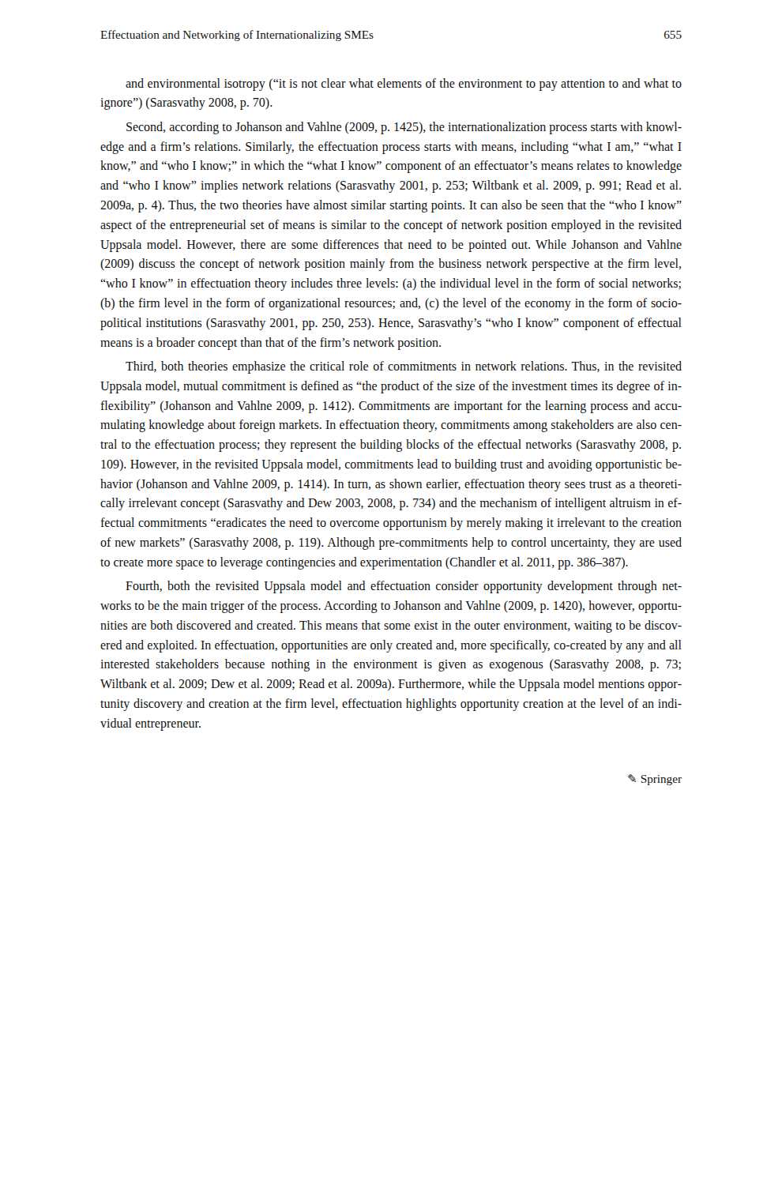Effectuation and Networking of Internationalizing SMEs 655
and environmental isotropy (“it is not clear what elements of the environment to pay attention to and what to ignore”) (Sarasvathy 2008, p. 70).
Second, according to Johanson and Vahlne (2009, p. 1425), the internationalization process starts with knowledge and a firm’s relations. Similarly, the effectuation process starts with means, including “what I am,” “what I know,” and “who I know;” in which the “what I know” component of an effectuator’s means relates to knowledge and “who I know” implies network relations (Sarasvathy 2001, p. 253; Wiltbank et al. 2009, p. 991; Read et al. 2009a, p. 4). Thus, the two theories have almost similar starting points. It can also be seen that the “who I know” aspect of the entrepreneurial set of means is similar to the concept of network position employed in the revisited Uppsala model. However, there are some differences that need to be pointed out. While Johanson and Vahlne (2009) discuss the concept of network position mainly from the business network perspective at the firm level, “who I know” in effectuation theory includes three levels: (a) the individual level in the form of social networks; (b) the firm level in the form of organizational resources; and, (c) the level of the economy in the form of socio-political institutions (Sarasvathy 2001, pp. 250, 253). Hence, Sarasvathy’s “who I know” component of effectual means is a broader concept than that of the firm’s network position.
Third, both theories emphasize the critical role of commitments in network relations. Thus, in the revisited Uppsala model, mutual commitment is defined as “the product of the size of the investment times its degree of inflexibility” (Johanson and Vahlne 2009, p. 1412). Commitments are important for the learning process and accumulating knowledge about foreign markets. In effectuation theory, commitments among stakeholders are also central to the effectuation process; they represent the building blocks of the effectual networks (Sarasvathy 2008, p. 109). However, in the revisited Uppsala model, commitments lead to building trust and avoiding opportunistic behavior (Johanson and Vahlne 2009, p. 1414). In turn, as shown earlier, effectuation theory sees trust as a theoretically irrelevant concept (Sarasvathy and Dew 2003, 2008, p. 734) and the mechanism of intelligent altruism in effectual commitments “eradicates the need to overcome opportunism by merely making it irrelevant to the creation of new markets” (Sarasvathy 2008, p. 119). Although pre-commitments help to control uncertainty, they are used to create more space to leverage contingencies and experimentation (Chandler et al. 2011, pp. 386–387).
Fourth, both the revisited Uppsala model and effectuation consider opportunity development through networks to be the main trigger of the process. According to Johanson and Vahlne (2009, p. 1420), however, opportunities are both discovered and created. This means that some exist in the outer environment, waiting to be discovered and exploited. In effectuation, opportunities are only created and, more specifically, co-created by any and all interested stakeholders because nothing in the environment is given as exogenous (Sarasvathy 2008, p. 73; Wiltbank et al. 2009; Dew et al. 2009; Read et al. 2009a). Furthermore, while the Uppsala model mentions opportunity discovery and creation at the firm level, effectuation highlights opportunity creation at the level of an individual entrepreneur.
✎ Springer